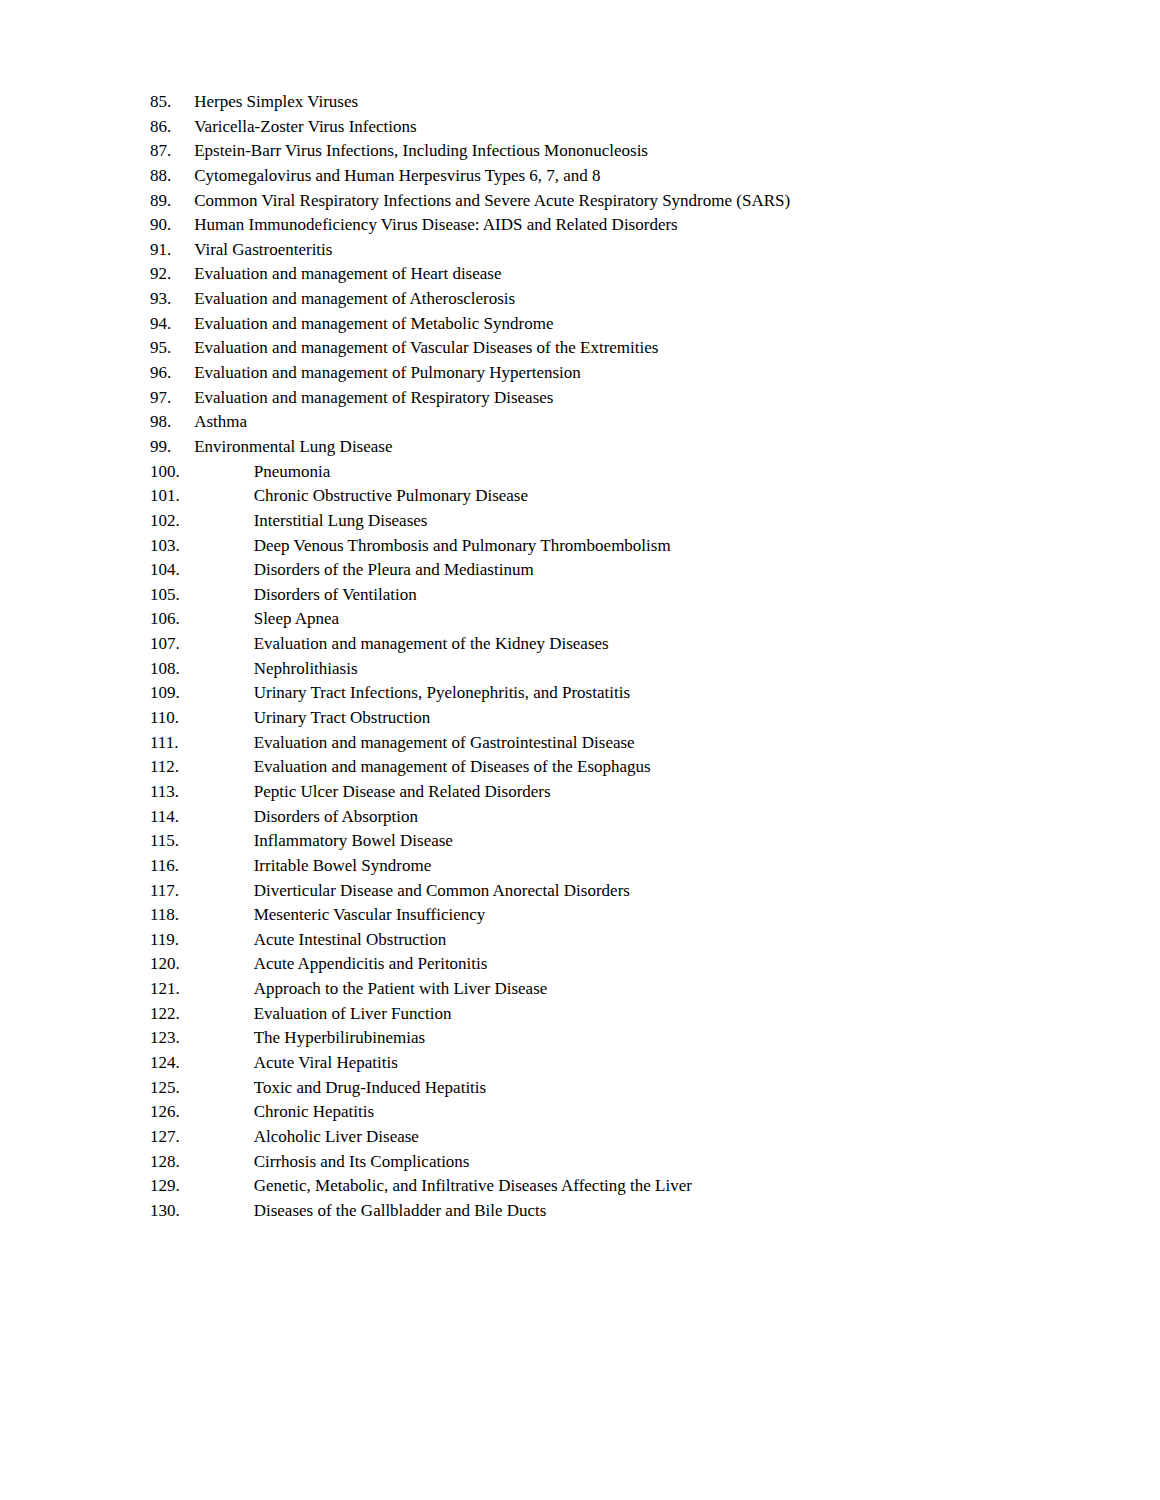85. Herpes Simplex Viruses
86. Varicella-Zoster Virus Infections
87. Epstein-Barr Virus Infections, Including Infectious Mononucleosis
88. Cytomegalovirus and Human Herpesvirus Types 6, 7, and 8
89. Common Viral Respiratory Infections and Severe Acute Respiratory Syndrome (SARS)
90. Human Immunodeficiency Virus Disease: AIDS and Related Disorders
91. Viral Gastroenteritis
92. Evaluation and management of Heart disease
93. Evaluation and management of Atherosclerosis
94. Evaluation and management of Metabolic Syndrome
95. Evaluation and management of Vascular Diseases of the Extremities
96. Evaluation and management of Pulmonary Hypertension
97. Evaluation and management of Respiratory Diseases
98. Asthma
99. Environmental Lung Disease
100. Pneumonia
101. Chronic Obstructive Pulmonary Disease
102. Interstitial Lung Diseases
103. Deep Venous Thrombosis and Pulmonary Thromboembolism
104. Disorders of the Pleura and Mediastinum
105. Disorders of Ventilation
106. Sleep Apnea
107. Evaluation and management of the Kidney Diseases
108. Nephrolithiasis
109. Urinary Tract Infections, Pyelonephritis, and Prostatitis
110. Urinary Tract Obstruction
111. Evaluation and management of Gastrointestinal Disease
112. Evaluation and management of Diseases of the Esophagus
113. Peptic Ulcer Disease and Related Disorders
114. Disorders of Absorption
115. Inflammatory Bowel Disease
116. Irritable Bowel Syndrome
117. Diverticular Disease and Common Anorectal Disorders
118. Mesenteric Vascular Insufficiency
119. Acute Intestinal Obstruction
120. Acute Appendicitis and Peritonitis
121. Approach to the Patient with Liver Disease
122. Evaluation of Liver Function
123. The Hyperbilirubinemias
124. Acute Viral Hepatitis
125. Toxic and Drug-Induced Hepatitis
126. Chronic Hepatitis
127. Alcoholic Liver Disease
128. Cirrhosis and Its Complications
129. Genetic, Metabolic, and Infiltrative Diseases Affecting the Liver
130. Diseases of the Gallbladder and Bile Ducts